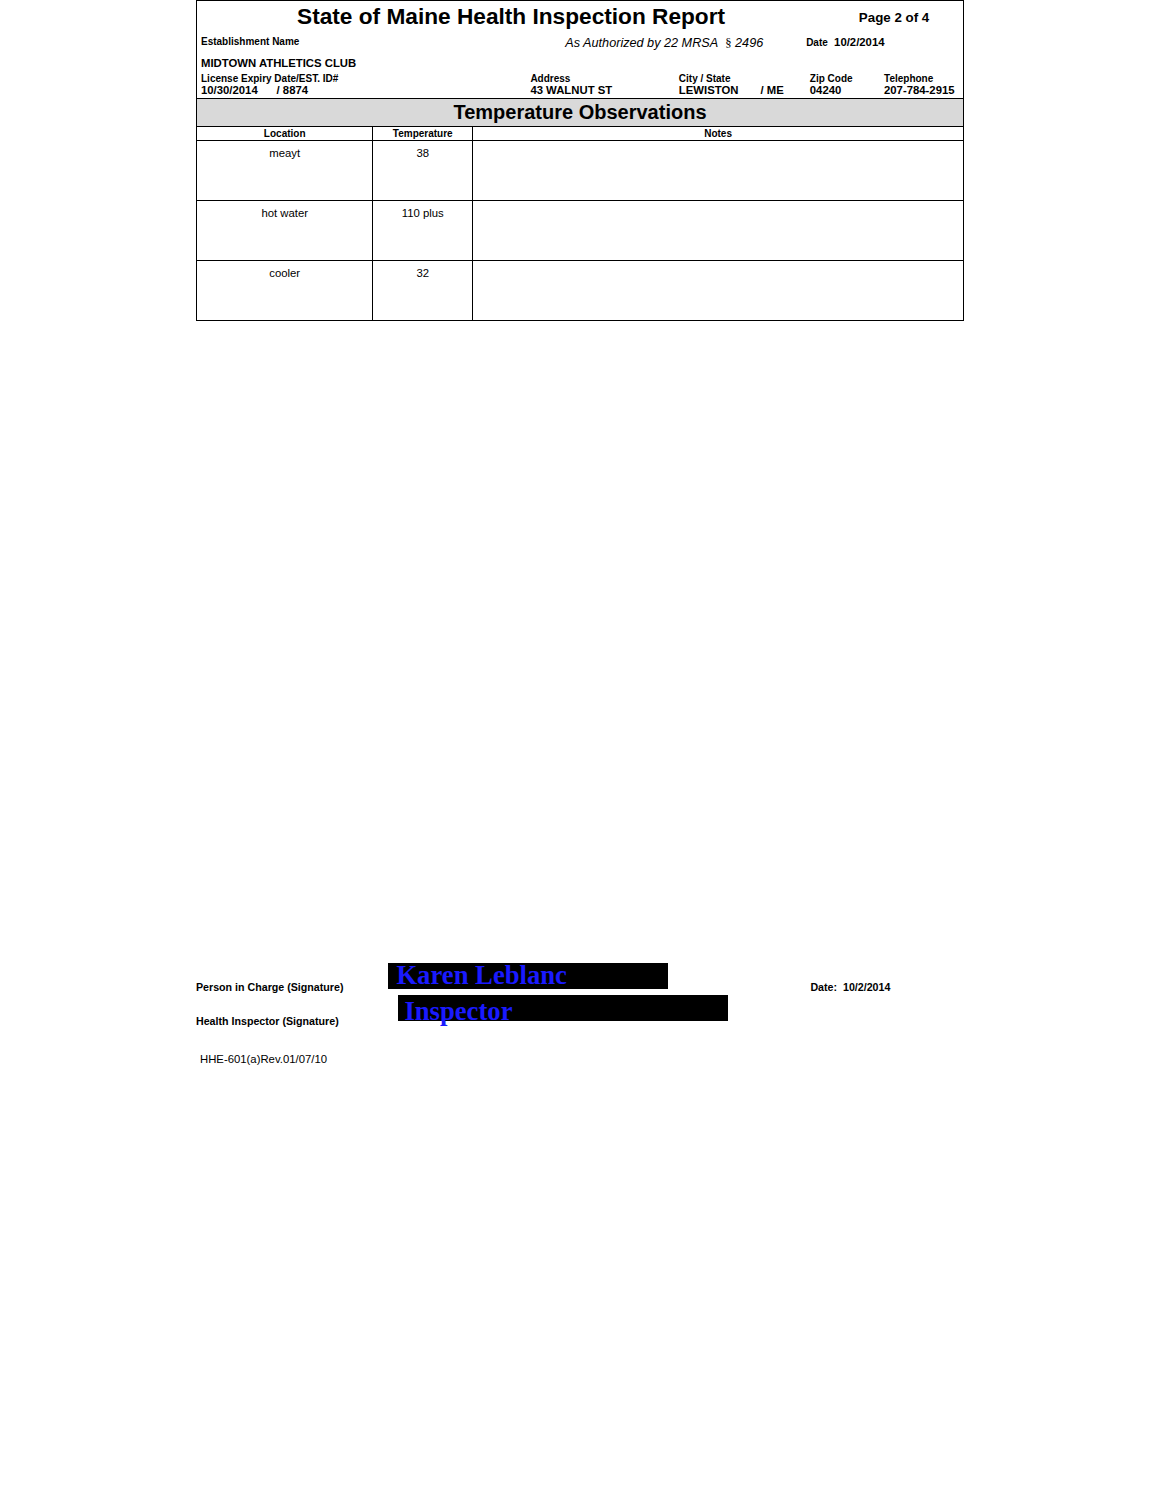| / State of Maine Health Inspection Report / Page 2 of 4 / |
| / Establishment Name MIDTOWN ATHLETICS CLUB / As Authorized by 22 MRSA § 2496 / Date 10/2/2014 / / License Expiry Date/EST. ID# 10/30/2014 / 8874 / / Address 43 WALNUT ST / City / State LEWISTON / ME / Zip Code 04240 / Telephone 207-784-2915 / / |
Temperature Observations
| Location | Temperature | Notes |
| --- | --- | --- |
| meayt | 38 | |
| hot water | 110 plus | |
| cooler | 32 | |
| Person in Charge (Signature) | Karen Leblanc | Date: 10/2/2014 |
| Health Inspector (Signature) | Inspector | |
HHE-601(a)Rev.01/07/10